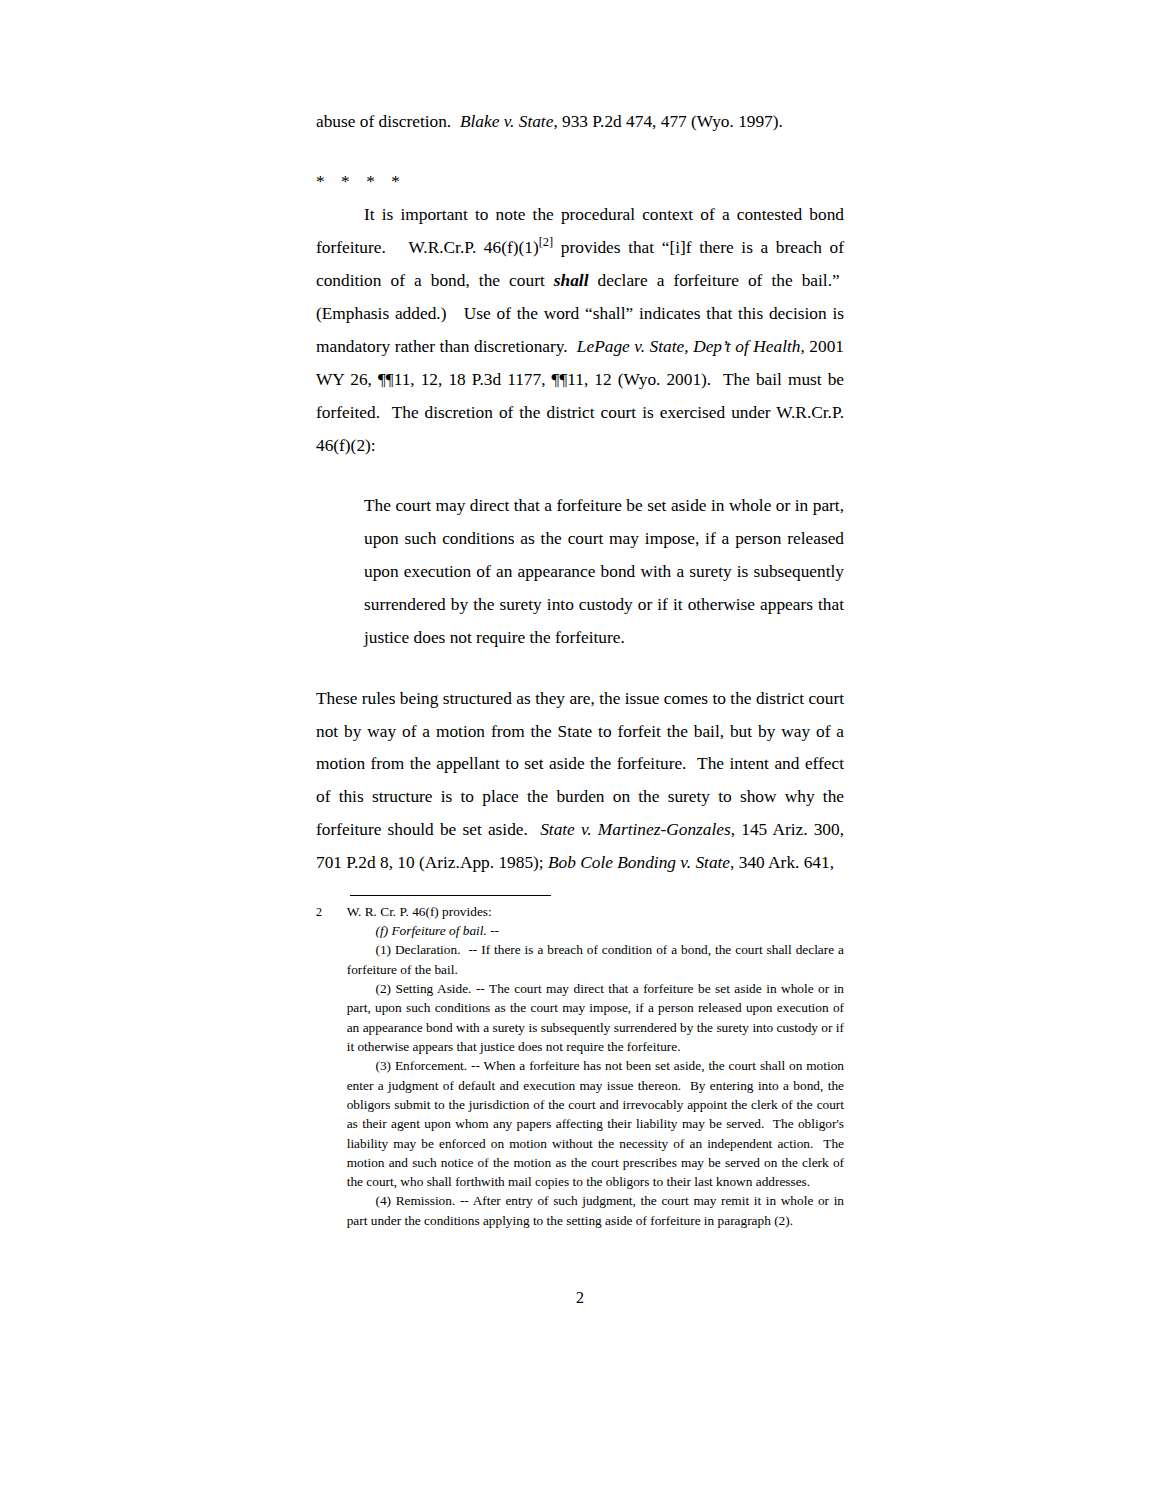abuse of discretion. Blake v. State, 933 P.2d 474, 477 (Wyo. 1997).
* * * *
It is important to note the procedural context of a contested bond forfeiture. W.R.Cr.P. 46(f)(1)[2] provides that “[i]f there is a breach of condition of a bond, the court shall declare a forfeiture of the bail.” (Emphasis added.) Use of the word “shall” indicates that this decision is mandatory rather than discretionary. LePage v. State, Dep’t of Health, 2001 WY 26, ¶¶11, 12, 18 P.3d 1177, ¶¶11, 12 (Wyo. 2001). The bail must be forfeited. The discretion of the district court is exercised under W.R.Cr.P. 46(f)(2):
The court may direct that a forfeiture be set aside in whole or in part, upon such conditions as the court may impose, if a person released upon execution of an appearance bond with a surety is subsequently surrendered by the surety into custody or if it otherwise appears that justice does not require the forfeiture.
These rules being structured as they are, the issue comes to the district court not by way of a motion from the State to forfeit the bail, but by way of a motion from the appellant to set aside the forfeiture. The intent and effect of this structure is to place the burden on the surety to show why the forfeiture should be set aside. State v. Martinez-Gonzales, 145 Ariz. 300, 701 P.2d 8, 10 (Ariz.App. 1985); Bob Cole Bonding v. State, 340 Ark. 641,
2
W. R. Cr. P. 46(f) provides:
(f) Forfeiture of bail. --
(1) Declaration. -- If there is a breach of condition of a bond, the court shall declare a forfeiture of the bail.
(2) Setting Aside. -- The court may direct that a forfeiture be set aside in whole or in part, upon such conditions as the court may impose, if a person released upon execution of an appearance bond with a surety is subsequently surrendered by the surety into custody or if it otherwise appears that justice does not require the forfeiture.
(3) Enforcement. -- When a forfeiture has not been set aside, the court shall on motion enter a judgment of default and execution may issue thereon. By entering into a bond, the obligors submit to the jurisdiction of the court and irrevocably appoint the clerk of the court as their agent upon whom any papers affecting their liability may be served. The obligor's liability may be enforced on motion without the necessity of an independent action. The motion and such notice of the motion as the court prescribes may be served on the clerk of the court, who shall forthwith mail copies to the obligors to their last known addresses.
(4) Remission. -- After entry of such judgment, the court may remit it in whole or in part under the conditions applying to the setting aside of forfeiture in paragraph (2).
2